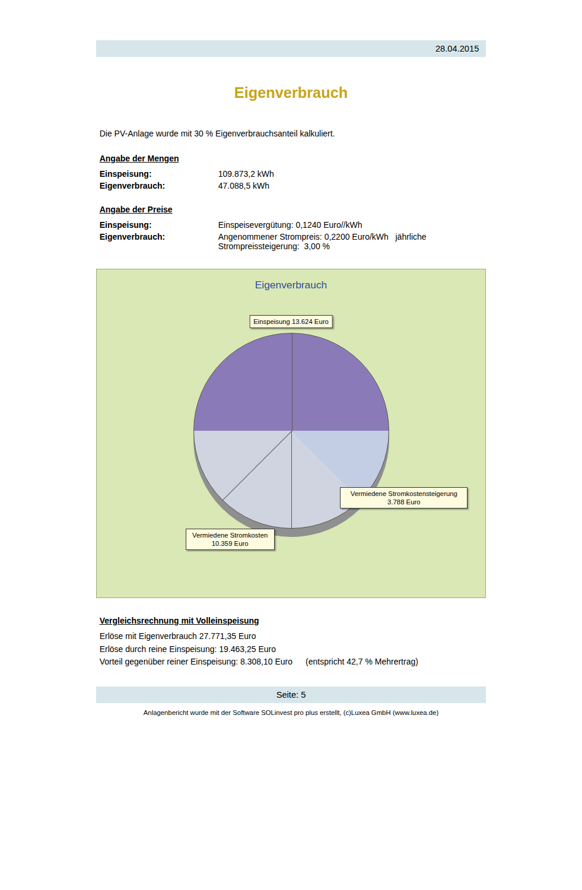28.04.2015
Eigenverbrauch
Die PV-Anlage wurde mit 30 % Eigenverbrauchsanteil kalkuliert.
Angabe der Mengen
| Einspeisung: | 109.873,2 kWh |
| Eigenverbrauch: | 47.088,5 kWh |
Angabe der Preise
| Einspeisung: | Einspeisevergütung: 0,1240 Euro//kWh |
| Eigenverbrauch: | Angenommener Strompreis: 0,2200 Euro/kWh jährliche Strompreissteigerung: 3,00 % |
Eigenverbrauch
Einspeisung 13.624 Euro
Vermiedene Stromkostensteigerung
3.788 Euro
Vermiedene Stromkosten
10.359 Euro
Vergleichsrechnung mit Volleinspeisung
Erlöse mit Eigenverbrauch 27.771,35 Euro
Erlöse durch reine Einspeisung: 19.463,25 Euro
Vorteil gegenüber reiner Einspeisung: 8.308,10 Euro(entspricht 42,7 % Mehrertrag)
Seite: 5
Anlagenbericht wurde mit der Software SOLinvest pro plus erstellt, (c)Luxea GmbH (www.luxea.de)